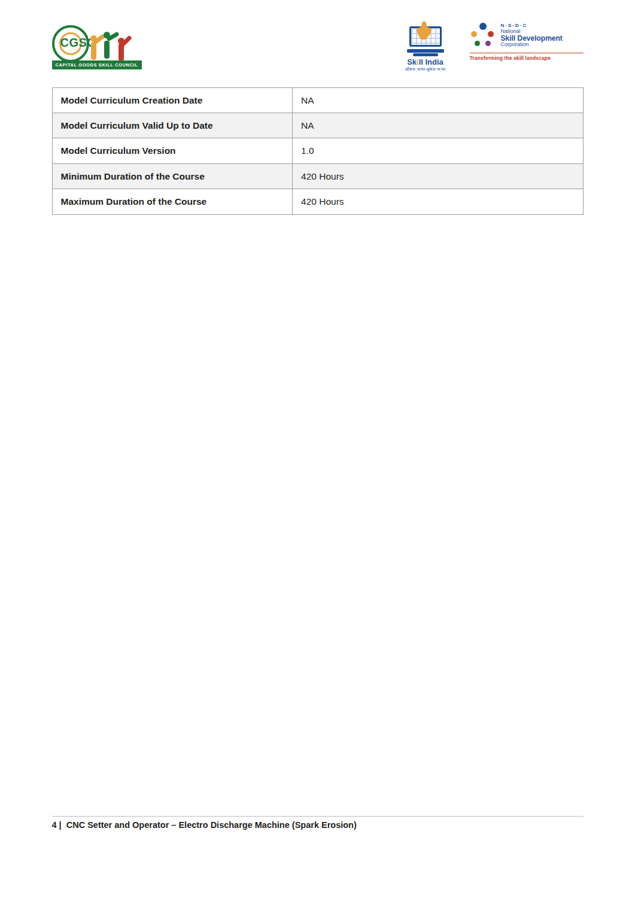CGSC
CAPITAL GOODS SKILL COUNCIL
Skill India
कौशल भारत-कुशल भारत
N·S·D·C
National
Skill Development
Corporation
Transforming the skill landscape
| Model Curriculum Creation Date | NA |
| Model Curriculum Valid Up to Date | NA |
| Model Curriculum Version | 1.0 |
| Minimum Duration of the Course | 420 Hours |
| Maximum Duration of the Course | 420 Hours |
4 | CNC Setter and Operator – Electro Discharge Machine (Spark Erosion)